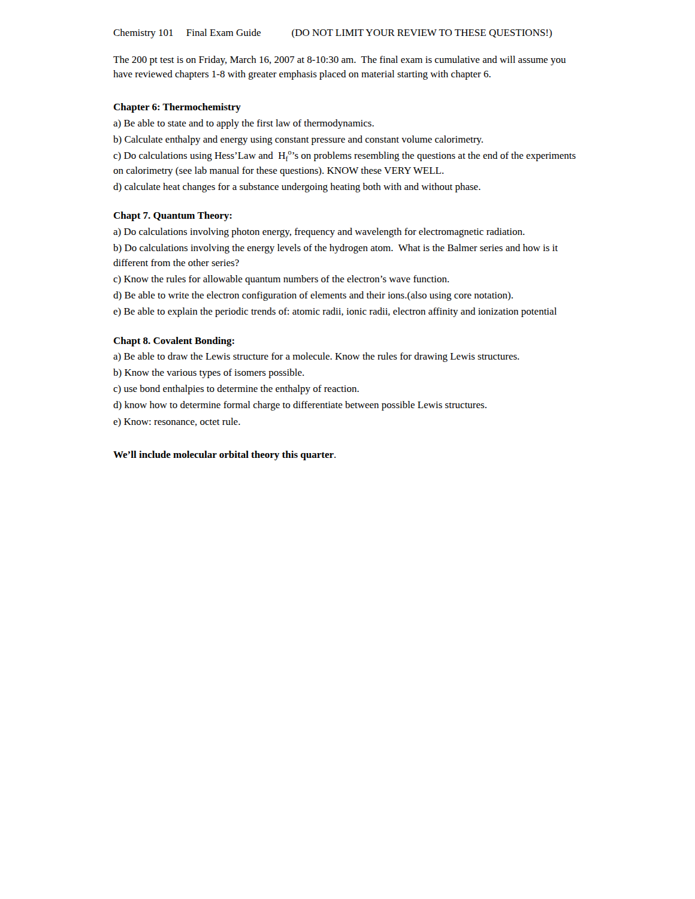Chemistry 101 Final Exam Guide (DO NOT LIMIT YOUR REVIEW TO THESE QUESTIONS!)
The 200 pt test is on Friday, March 16, 2007 at 8-10:30 am. The final exam is cumulative and will assume you have reviewed chapters 1-8 with greater emphasis placed on material starting with chapter 6.
Chapter 6: Thermochemistry
a) Be able to state and to apply the first law of thermodynamics.
b) Calculate enthalpy and energy using constant pressure and constant volume calorimetry.
c) Do calculations using Hess’Law and Hfo’s on problems resembling the questions at the end of the experiments on calorimetry (see lab manual for these questions). KNOW these VERY WELL.
d) calculate heat changes for a substance undergoing heating both with and without phase.
Chapt 7. Quantum Theory:
a) Do calculations involving photon energy, frequency and wavelength for electromagnetic radiation.
b) Do calculations involving the energy levels of the hydrogen atom. What is the Balmer series and how is it different from the other series?
c) Know the rules for allowable quantum numbers of the electron’s wave function.
d) Be able to write the electron configuration of elements and their ions.(also using core notation).
e) Be able to explain the periodic trends of: atomic radii, ionic radii, electron affinity and ionization potential
Chapt 8. Covalent Bonding:
a) Be able to draw the Lewis structure for a molecule. Know the rules for drawing Lewis structures.
b) Know the various types of isomers possible.
c) use bond enthalpies to determine the enthalpy of reaction.
d) know how to determine formal charge to differentiate between possible Lewis structures.
e) Know: resonance, octet rule.
We’ll include molecular orbital theory this quarter.